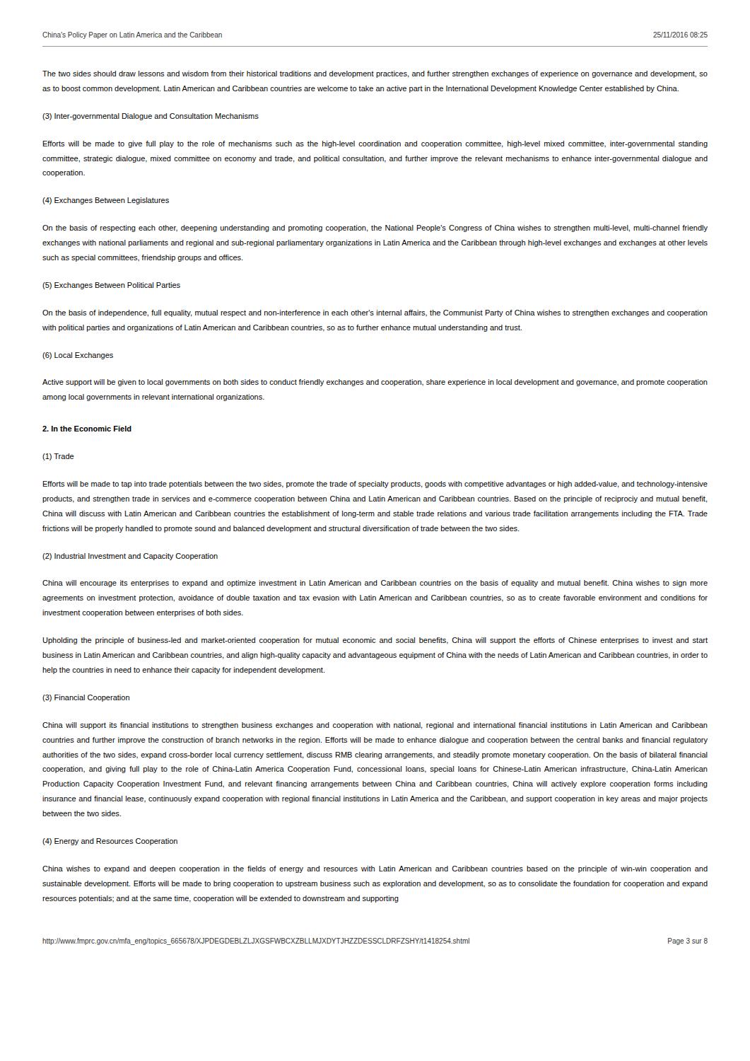China's Policy Paper on Latin America and the Caribbean 25/11/2016 08:25
The two sides should draw lessons and wisdom from their historical traditions and development practices, and further strengthen exchanges of experience on governance and development, so as to boost common development. Latin American and Caribbean countries are welcome to take an active part in the International Development Knowledge Center established by China.
(3) Inter-governmental Dialogue and Consultation Mechanisms
Efforts will be made to give full play to the role of mechanisms such as the high-level coordination and cooperation committee, high-level mixed committee, inter-governmental standing committee, strategic dialogue, mixed committee on economy and trade, and political consultation, and further improve the relevant mechanisms to enhance inter-governmental dialogue and cooperation.
(4) Exchanges Between Legislatures
On the basis of respecting each other, deepening understanding and promoting cooperation, the National People's Congress of China wishes to strengthen multi-level, multi-channel friendly exchanges with national parliaments and regional and sub-regional parliamentary organizations in Latin America and the Caribbean through high-level exchanges and exchanges at other levels such as special committees, friendship groups and offices.
(5) Exchanges Between Political Parties
On the basis of independence, full equality, mutual respect and non-interference in each other's internal affairs, the Communist Party of China wishes to strengthen exchanges and cooperation with political parties and organizations of Latin American and Caribbean countries, so as to further enhance mutual understanding and trust.
(6) Local Exchanges
Active support will be given to local governments on both sides to conduct friendly exchanges and cooperation, share experience in local development and governance, and promote cooperation among local governments in relevant international organizations.
2. In the Economic Field
(1) Trade
Efforts will be made to tap into trade potentials between the two sides, promote the trade of specialty products, goods with competitive advantages or high added-value, and technology-intensive products, and strengthen trade in services and e-commerce cooperation between China and Latin American and Caribbean countries. Based on the principle of reciprociy and mutual benefit, China will discuss with Latin American and Caribbean countries the establishment of long-term and stable trade relations and various trade facilitation arrangements including the FTA. Trade frictions will be properly handled to promote sound and balanced development and structural diversification of trade between the two sides.
(2) Industrial Investment and Capacity Cooperation
China will encourage its enterprises to expand and optimize investment in Latin American and Caribbean countries on the basis of equality and mutual benefit. China wishes to sign more agreements on investment protection, avoidance of double taxation and tax evasion with Latin American and Caribbean countries, so as to create favorable environment and conditions for investment cooperation between enterprises of both sides.
Upholding the principle of business-led and market-oriented cooperation for mutual economic and social benefits, China will support the efforts of Chinese enterprises to invest and start business in Latin American and Caribbean countries, and align high-quality capacity and advantageous equipment of China with the needs of Latin American and Caribbean countries, in order to help the countries in need to enhance their capacity for independent development.
(3) Financial Cooperation
China will support its financial institutions to strengthen business exchanges and cooperation with national, regional and international financial institutions in Latin American and Caribbean countries and further improve the construction of branch networks in the region. Efforts will be made to enhance dialogue and cooperation between the central banks and financial regulatory authorities of the two sides, expand cross-border local currency settlement, discuss RMB clearing arrangements, and steadily promote monetary cooperation. On the basis of bilateral financial cooperation, and giving full play to the role of China-Latin America Cooperation Fund, concessional loans, special loans for Chinese-Latin American infrastructure, China-Latin American Production Capacity Cooperation Investment Fund, and relevant financing arrangements between China and Caribbean countries, China will actively explore cooperation forms including insurance and financial lease, continuously expand cooperation with regional financial institutions in Latin America and the Caribbean, and support cooperation in key areas and major projects between the two sides.
(4) Energy and Resources Cooperation
China wishes to expand and deepen cooperation in the fields of energy and resources with Latin American and Caribbean countries based on the principle of win-win cooperation and sustainable development. Efforts will be made to bring cooperation to upstream business such as exploration and development, so as to consolidate the foundation for cooperation and expand resources potentials; and at the same time, cooperation will be extended to downstream and supporting
http://www.fmprc.gov.cn/mfa_eng/topics_665678/XJPDEGDEBLZLJXGSFWBCXZBLLMJXDYTJHZZDESSCLDRFZSHY/t1418254.shtml Page 3 sur 8